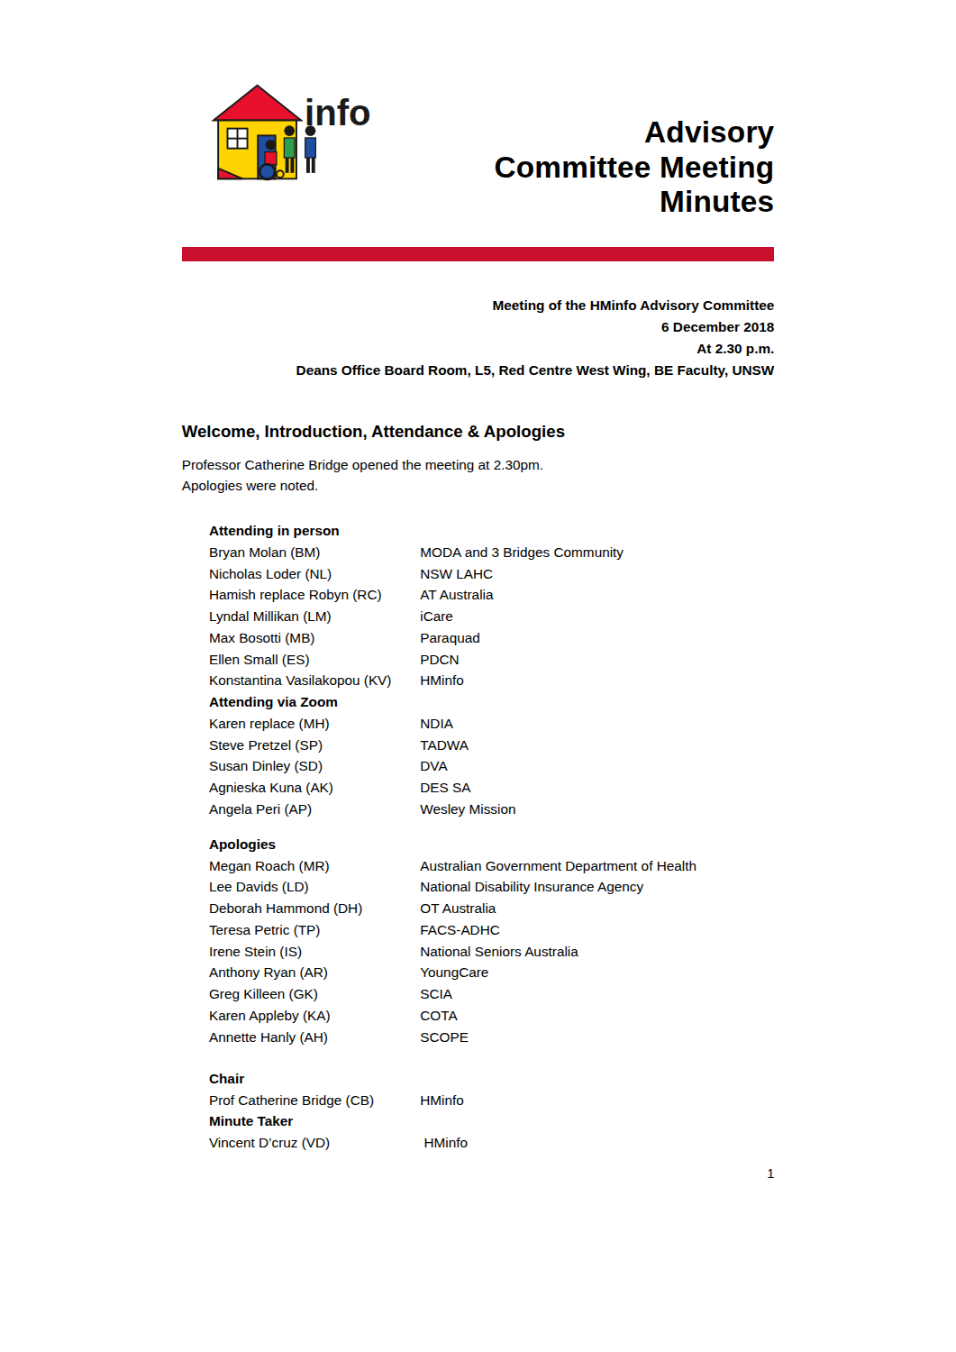info H M
Advisory Committee Meeting
Minutes
Meeting of the HMinfo Advisory Committee
6 December 2018
At 2.30 p.m.
Deans Office Board Room, L5, Red Centre West Wing, BE Faculty, UNSW
Welcome, Introduction, Attendance & Apologies
Professor Catherine Bridge opened the meeting at 2.30pm.
Apologies were noted.
Attending in person
| Bryan Molan (BM) | MODA and 3 Bridges Community |
| Nicholas Loder (NL) | NSW LAHC |
| Hamish replace Robyn (RC) | AT Australia |
| Lyndal Millikan (LM) | iCare |
| Max Bosotti (MB) | Paraquad |
| Ellen Small (ES) | PDCN |
| Konstantina Vasilakopou (KV) | HMinfo |
Attending via Zoom
| Karen replace (MH) | NDIA |
| Steve Pretzel (SP) | TADWA |
| Susan Dinley (SD) | DVA |
| Agnieska Kuna (AK) | DES SA |
| Angela Peri (AP) | Wesley Mission |
Apologies
| Megan Roach (MR) | Australian Government Department of Health |
| Lee Davids (LD) | National Disability Insurance Agency |
| Deborah Hammond (DH) | OT Australia |
| Teresa Petric (TP) | FACS-ADHC |
| Irene Stein (IS) | National Seniors Australia |
| Anthony Ryan (AR) | YoungCare |
| Greg Killeen (GK) | SCIA |
| Karen Appleby (KA) | COTA |
| Annette Hanly (AH) | SCOPE |
Chair
| Prof Catherine Bridge (CB) | HMinfo |
Minute Taker
| Vincent D’cruz (VD) | HMinfo |
1